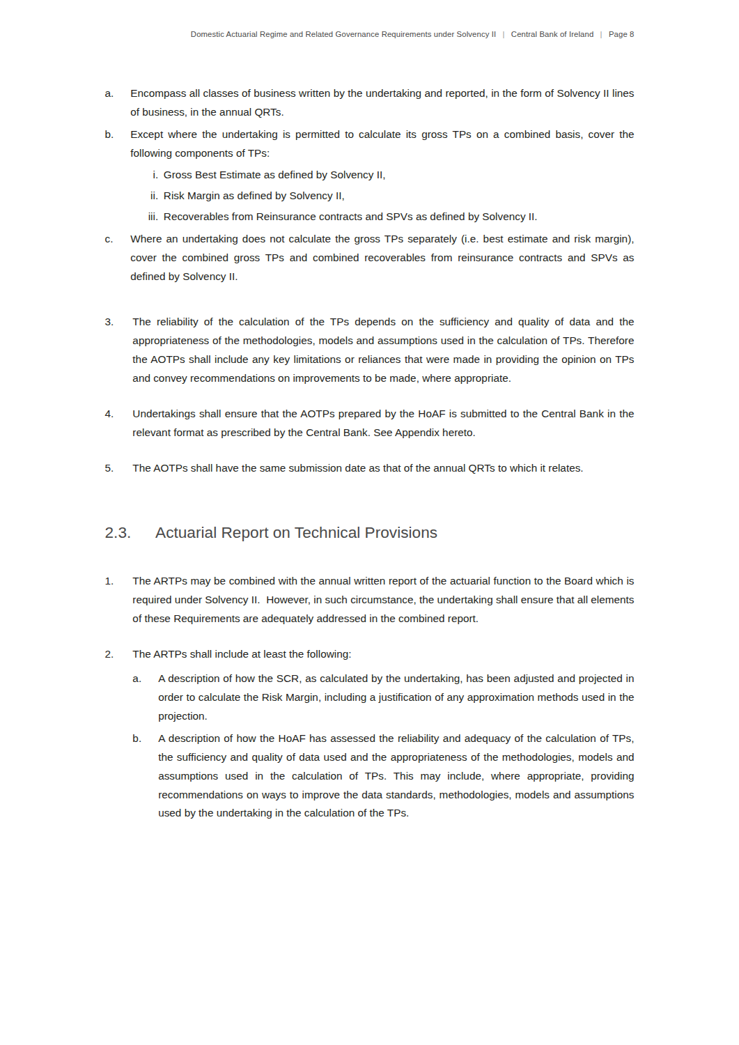Domestic Actuarial Regime and Related Governance Requirements under Solvency II | Central Bank of Ireland | Page 8
a. Encompass all classes of business written by the undertaking and reported, in the form of Solvency II lines of business, in the annual QRTs.
b. Except where the undertaking is permitted to calculate its gross TPs on a combined basis, cover the following components of TPs:
i. Gross Best Estimate as defined by Solvency II,
ii. Risk Margin as defined by Solvency II,
iii. Recoverables from Reinsurance contracts and SPVs as defined by Solvency II.
c. Where an undertaking does not calculate the gross TPs separately (i.e. best estimate and risk margin), cover the combined gross TPs and combined recoverables from reinsurance contracts and SPVs as defined by Solvency II.
3. The reliability of the calculation of the TPs depends on the sufficiency and quality of data and the appropriateness of the methodologies, models and assumptions used in the calculation of TPs. Therefore the AOTPs shall include any key limitations or reliances that were made in providing the opinion on TPs and convey recommendations on improvements to be made, where appropriate.
4. Undertakings shall ensure that the AOTPs prepared by the HoAF is submitted to the Central Bank in the relevant format as prescribed by the Central Bank. See Appendix hereto.
5. The AOTPs shall have the same submission date as that of the annual QRTs to which it relates.
2.3. Actuarial Report on Technical Provisions
1. The ARTPs may be combined with the annual written report of the actuarial function to the Board which is required under Solvency II. However, in such circumstance, the undertaking shall ensure that all elements of these Requirements are adequately addressed in the combined report.
2. The ARTPs shall include at least the following:
a. A description of how the SCR, as calculated by the undertaking, has been adjusted and projected in order to calculate the Risk Margin, including a justification of any approximation methods used in the projection.
b. A description of how the HoAF has assessed the reliability and adequacy of the calculation of TPs, the sufficiency and quality of data used and the appropriateness of the methodologies, models and assumptions used in the calculation of TPs. This may include, where appropriate, providing recommendations on ways to improve the data standards, methodologies, models and assumptions used by the undertaking in the calculation of the TPs.